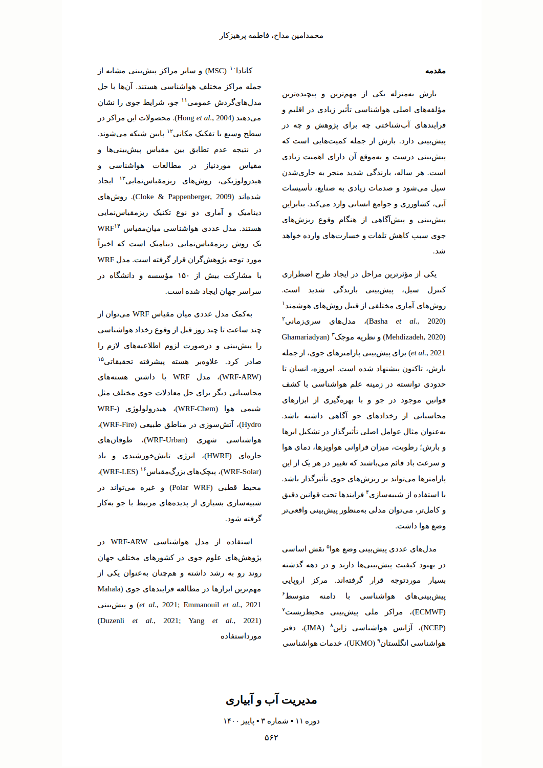محمدامین مداح، فاطمه پرهیزکار
مقدمه
بارش به‌منزله یکی از مهم‌ترین و پیچیده‌ترین مؤلفه‌های اصلی هواشناسی تأثیر زیادی در اقلیم و فرایندهای آب‌شناختی چه برای پژوهش و چه در پیش‌بینی دارد. بارش از جمله کمیت‌هایی است که پیش‌بینی درست و به‌موقع آن دارای اهمیت زیادی است. هر ساله، بارندگی شدید منجر به جاری‌شدن سیل می‌شود و صدمات زیادی به صنایع، تأسیسات آبی، کشاورزی و جوامع انسانی وارد می‌کند. بنابراین پیش‌بینی و پیش‌آگاهی از هنگام وقوع ریزش‌های جوی سبب کاهش تلفات و خسارت‌های وارده خواهد شد.
یکی از مؤثرترین مراحل در ایجاد طرح اضطراری کنترل سیل، پیش‌بینی بارندگی شدید است. روش‌های آماری مختلفی از قبیل روش‌های هوشمند۱ (Basha et al., 2020)، مدل‌های سری‌زمانی۲ (Mehdizadeh, 2020) و نظریه موجک۳ (Ghamariadyan et al., 2021) برای پیش‌بینی پارامترهای جوی، از جمله بارش، تاکنون پیشنهاد شده است. امروزه، انسان تا حدودی توانسته در زمینه علم هواشناسی با کشف قوانین موجود در جو و با بهره‌گیری از ابزارهای محاسباتی از رخدادهای جو آگاهی داشته باشد. به‌عنوان مثال عوامل اصلی تأثیرگذار در تشکیل ابرها و بارش؛ رطوبت، میزان فراوانی هواویزها، دمای هوا و سرعت باد قائم می‌باشند که تغییر در هر یک از این پارامترها می‌تواند بر ریزش‌های جوی تأثیرگذار باشد. با استفاده از شبیه‌سازی۴ فرایندها تحت قوانین دقیق و کامل‌تر، می‌توان مدلی به‌منظور پیش‌بینی واقعی‌تر وضع هوا داشت.
مدل‌های عددی پیش‌بینی وضع هوا۵ نقش اساسی در بهبود کیفیت پیش‌بینی‌ها دارند و در دهه گذشته بسیار موردتوجه قرار گرفته‌اند. مرکز اروپایی پیش‌بینی‌های هواشناسی با دامنه متوسط۶ (ECMWF)، مراکز ملی پیش‌بینی محیط‌زیست۷ (NCEP)، آژانس هواشناسی ژاپن۸ (JMA)، دفتر هواشناسی انگلستان۹ (UKMO)، خدمات هواشناسی
کانادا۱۰ (MSC) و سایر مراکز پیش‌بینی مشابه از جمله مراکز مختلف هواشناسی هستند. آن‌ها با حل مدل‌های‌گردش عمومی۱۱ جو، شرایط جوی را نشان می‌دهند (Hong et al., 2004). محصولات این مراکز در سطح وسیع با تفکیک مکانی۱۲ پایین شبکه می‌شوند. در نتیجه عدم تطابق بین مقیاس پیش‌بینی‌ها و مقیاس موردنیاز در مطالعات هواشناسی و هیدرولوژیکی، روش‌های ریزمقیاس‌نمایی۱۳ ایجاد شده‌اند (Cloke & Pappenberger, 2009). روش‌های دینامیک و آماری دو نوع تکنیک ریزمقیاس‌نمایی هستند. مدل عددی هواشناسی میان‌مقیاس WRF۱۴ یک روش ریزمقیاس‌نمایی دینامیک است که اخیراً مورد توجه پژوهش‌گران قرار گرفته است. مدل WRF با مشارکت بیش از ۱۵۰ مؤسسه و دانشگاه در سراسر جهان ایجاد شده است.
به‌کمک مدل عددی میان مقیاس WRF می‌توان از چند ساعت تا چند روز قبل از وقوع رخداد هواشناسی را پیش‌بینی و درصورت لزوم اطلاعیه‌های لازم را صادر کرد. علاوه‌بر هسته پیشرفته تحقیقاتی۱۵ (WRF-ARW)، مدل WRF با داشتن هسته‌های محاسباتی دیگر برای حل معادلات جوی مختلف مثل شیمی هوا (WRF-Chem)، هیدرولولوژی (WRF-Hydro)، آتش‌سوزی در مناطق طبیعی (WRF-Fire)، هواشناسی شهری (WRF-Urban)، طوفان‌های حاره‌ای (HWRF)، انرژی تابش‌خورشیدی و باد (WRF-Solar)، پیچک‌های بزرگ‌مقیاس۱۶ (WRF-LES)، محیط قطبی (Polar WRF) و غیره می‌تواند در شبیه‌سازی بسیاری از پدیده‌های مرتبط با جو به‌کار گرفته شود.
استفاده از مدل هواشناسی WRF-ARW در پژوهش‌های علوم جوی در کشورهای مختلف جهان روند رو به رشد داشته و هم‌چنان به‌عنوان یکی از مهم‌ترین ابزارها در مطالعه فرایندهای جوی (Mahala et al., 2021; Emmanouil et al., 2021) و پیش‌بینی (Duzenli et al., 2021; Yang et al., 2021) مورداستفاده
مدیریت آب و آبیاری
دوره ۱۱ ▪ شماره ۳ ▪ پاییز ۱۴۰۰
۵۶۲